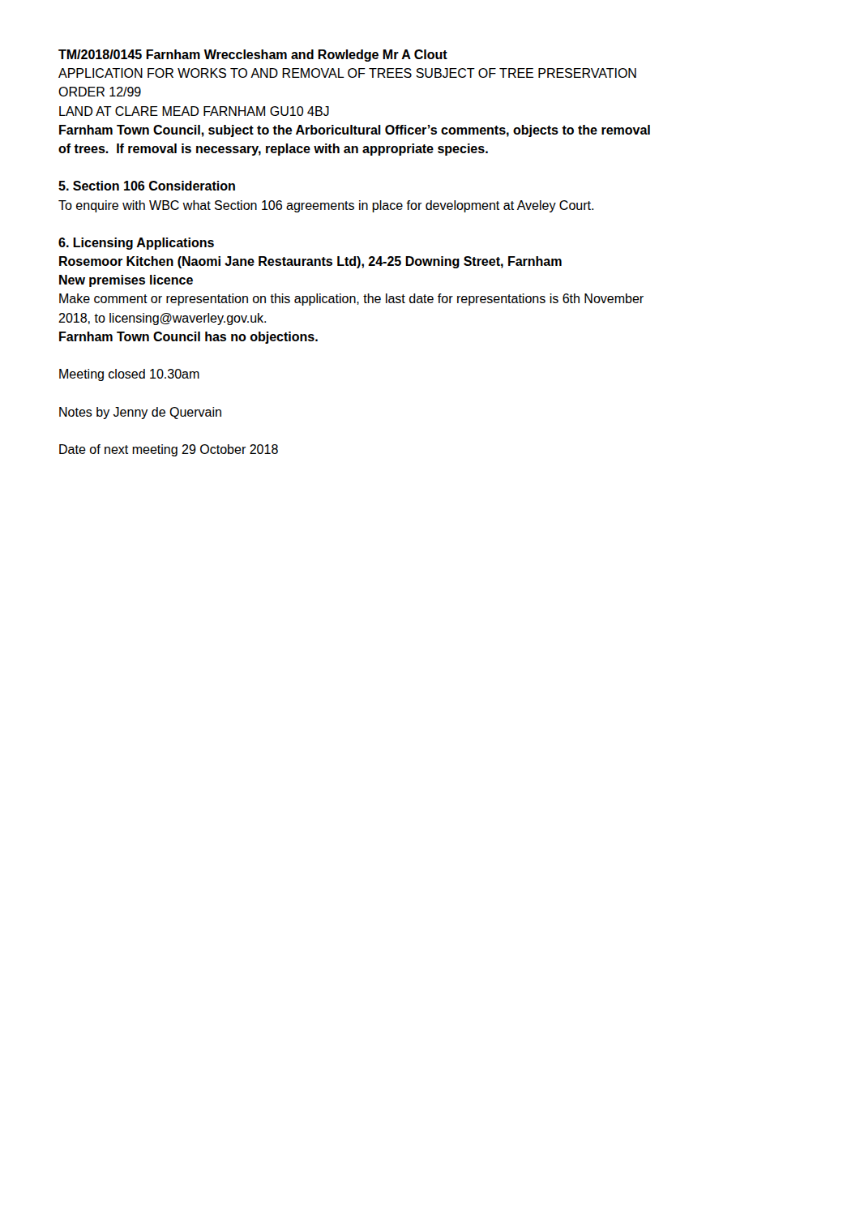TM/2018/0145 Farnham Wrecclesham and Rowledge Mr A Clout
APPLICATION FOR WORKS TO AND REMOVAL OF TREES SUBJECT OF TREE PRESERVATION ORDER 12/99
LAND AT CLARE MEAD FARNHAM GU10 4BJ
Farnham Town Council, subject to the Arboricultural Officer’s comments, objects to the removal of trees. If removal is necessary, replace with an appropriate species.
5. Section 106 Consideration
To enquire with WBC what Section 106 agreements in place for development at Aveley Court.
6. Licensing Applications
Rosemoor Kitchen (Naomi Jane Restaurants Ltd), 24-25 Downing Street, Farnham
New premises licence
Make comment or representation on this application, the last date for representations is 6th November 2018, to licensing@waverley.gov.uk.
Farnham Town Council has no objections.
Meeting closed 10.30am
Notes by Jenny de Quervain
Date of next meeting 29 October 2018